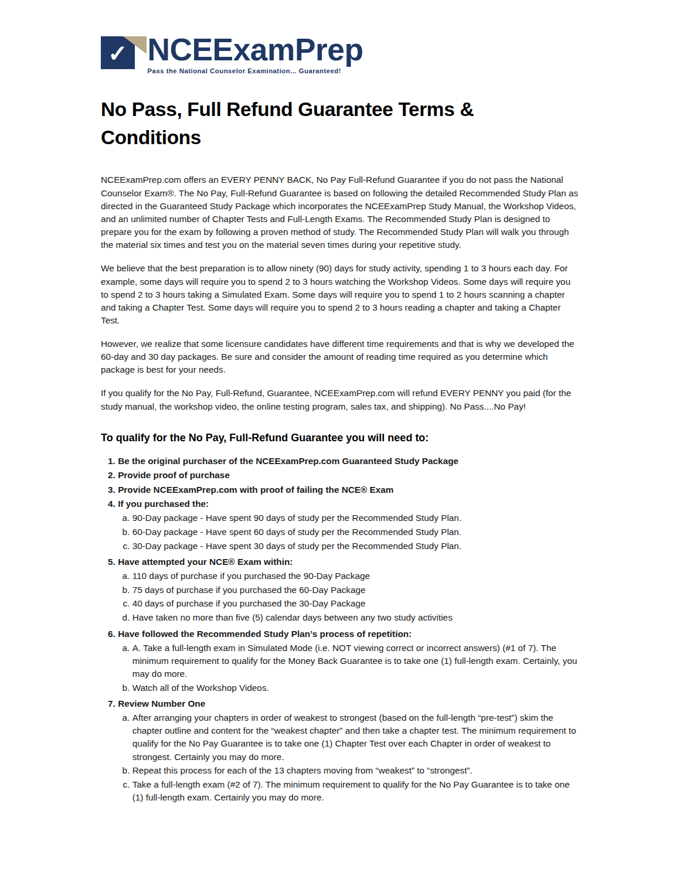✓
NCEExamPrep
Pass the National Counselor Examination... Guaranteed!
No Pass, Full Refund Guarantee Terms & Conditions
NCEExamPrep.com offers an EVERY PENNY BACK, No Pay Full-Refund Guarantee if you do not pass the National Counselor Exam®. The No Pay, Full-Refund Guarantee is based on following the detailed Recommended Study Plan as directed in the Guaranteed Study Package which incorporates the NCEExamPrep Study Manual, the Workshop Videos, and an unlimited number of Chapter Tests and Full-Length Exams. The Recommended Study Plan is designed to prepare you for the exam by following a proven method of study. The Recommended Study Plan will walk you through the material six times and test you on the material seven times during your repetitive study.
We believe that the best preparation is to allow ninety (90) days for study activity, spending 1 to 3 hours each day. For example, some days will require you to spend 2 to 3 hours watching the Workshop Videos. Some days will require you to spend 2 to 3 hours taking a Simulated Exam. Some days will require you to spend 1 to 2 hours scanning a chapter and taking a Chapter Test. Some days will require you to spend 2 to 3 hours reading a chapter and taking a Chapter Test.
However, we realize that some licensure candidates have different time requirements and that is why we developed the 60-day and 30 day packages. Be sure and consider the amount of reading time required as you determine which package is best for your needs.
If you qualify for the No Pay, Full-Refund, Guarantee, NCEExamPrep.com will refund EVERY PENNY you paid (for the study manual, the workshop video, the online testing program, sales tax, and shipping). No Pass....No Pay!
To qualify for the No Pay, Full-Refund Guarantee you will need to:
Be the original purchaser of the NCEExamPrep.com Guaranteed Study Package
Provide proof of purchase
Provide NCEExamPrep.com with proof of failing the NCE® Exam
If you purchased the:
90-Day package - Have spent 90 days of study per the Recommended Study Plan.
60-Day package - Have spent 60 days of study per the Recommended Study Plan.
30-Day package - Have spent 30 days of study per the Recommended Study Plan.
Have attempted your NCE® Exam within:
110 days of purchase if you purchased the 90-Day Package
75 days of purchase if you purchased the 60-Day Package
40 days of purchase if you purchased the 30-Day Package
Have taken no more than five (5) calendar days between any two study activities
Have followed the Recommended Study Plan’s process of repetition:
A. Take a full-length exam in Simulated Mode (i.e. NOT viewing correct or incorrect answers) (#1 of 7). The minimum requirement to qualify for the Money Back Guarantee is to take one (1) full-length exam. Certainly, you may do more.
Watch all of the Workshop Videos.
Review Number One
After arranging your chapters in order of weakest to strongest (based on the full-length “pre-test”) skim the chapter outline and content for the “weakest chapter” and then take a chapter test. The minimum requirement to qualify for the No Pay Guarantee is to take one (1) Chapter Test over each Chapter in order of weakest to strongest. Certainly you may do more.
Repeat this process for each of the 13 chapters moving from “weakest” to “strongest”.
Take a full-length exam (#2 of 7). The minimum requirement to qualify for the No Pay Guarantee is to take one (1) full-length exam. Certainly you may do more.